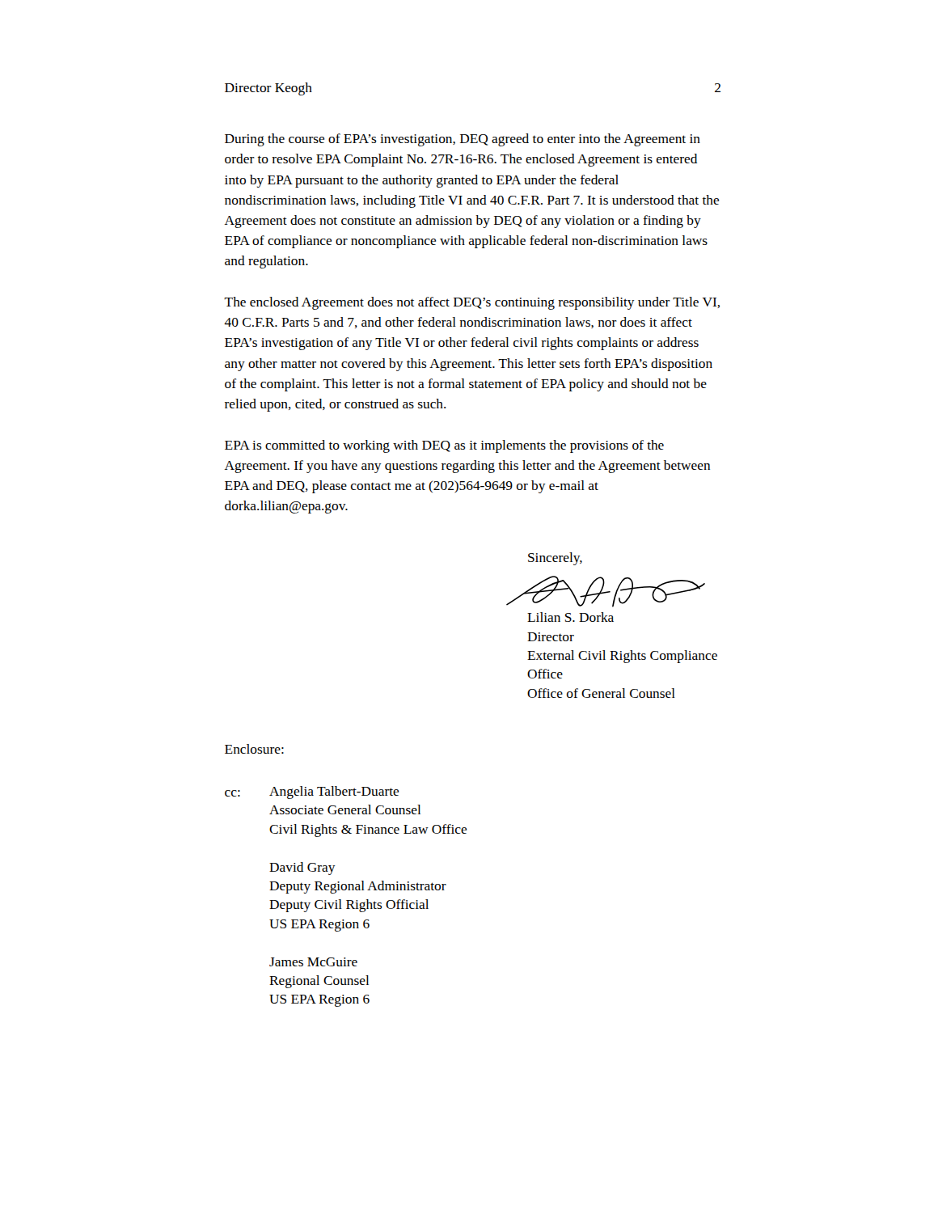Director Keogh
2
During the course of EPA’s investigation, DEQ agreed to enter into the Agreement in order to resolve EPA Complaint No. 27R-16-R6. The enclosed Agreement is entered into by EPA pursuant to the authority granted to EPA under the federal nondiscrimination laws, including Title VI and 40 C.F.R. Part 7. It is understood that the Agreement does not constitute an admission by DEQ of any violation or a finding by EPA of compliance or noncompliance with applicable federal non-discrimination laws and regulation.
The enclosed Agreement does not affect DEQ’s continuing responsibility under Title VI, 40 C.F.R. Parts 5 and 7, and other federal nondiscrimination laws, nor does it affect EPA’s investigation of any Title VI or other federal civil rights complaints or address any other matter not covered by this Agreement. This letter sets forth EPA’s disposition of the complaint. This letter is not a formal statement of EPA policy and should not be relied upon, cited, or construed as such.
EPA is committed to working with DEQ as it implements the provisions of the Agreement. If you have any questions regarding this letter and the Agreement between EPA and DEQ, please contact me at (202)564-9649 or by e-mail at dorka.lilian@epa.gov.
Sincerely,
Lilian S. Dorka
Director
External Civil Rights Compliance Office
Office of General Counsel
Enclosure:
cc:
Angelia Talbert-Duarte
Associate General Counsel
Civil Rights & Finance Law Office
David Gray
Deputy Regional Administrator
Deputy Civil Rights Official
US EPA Region 6
James McGuire
Regional Counsel
US EPA Region 6